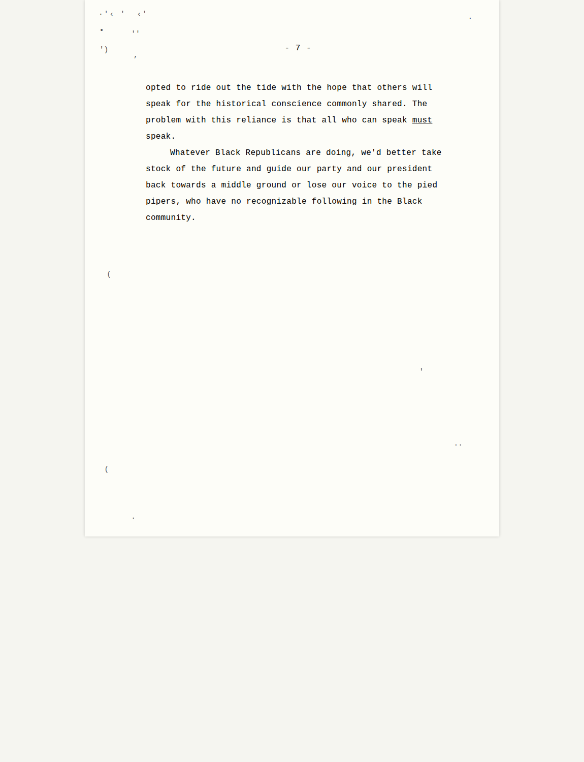·'‹ ' ‹'
•
''
')
,
·
(
(
·
··
'
- 7 -
opted to ride out the tide with the hope that others will speak for the historical conscience commonly shared. The problem with this reliance is that all who can speak must speak.
Whatever Black Republicans are doing, we'd better take stock of the future and guide our party and our president back towards a middle ground or lose our voice to the pied pipers, who have no recognizable following in the Black community.